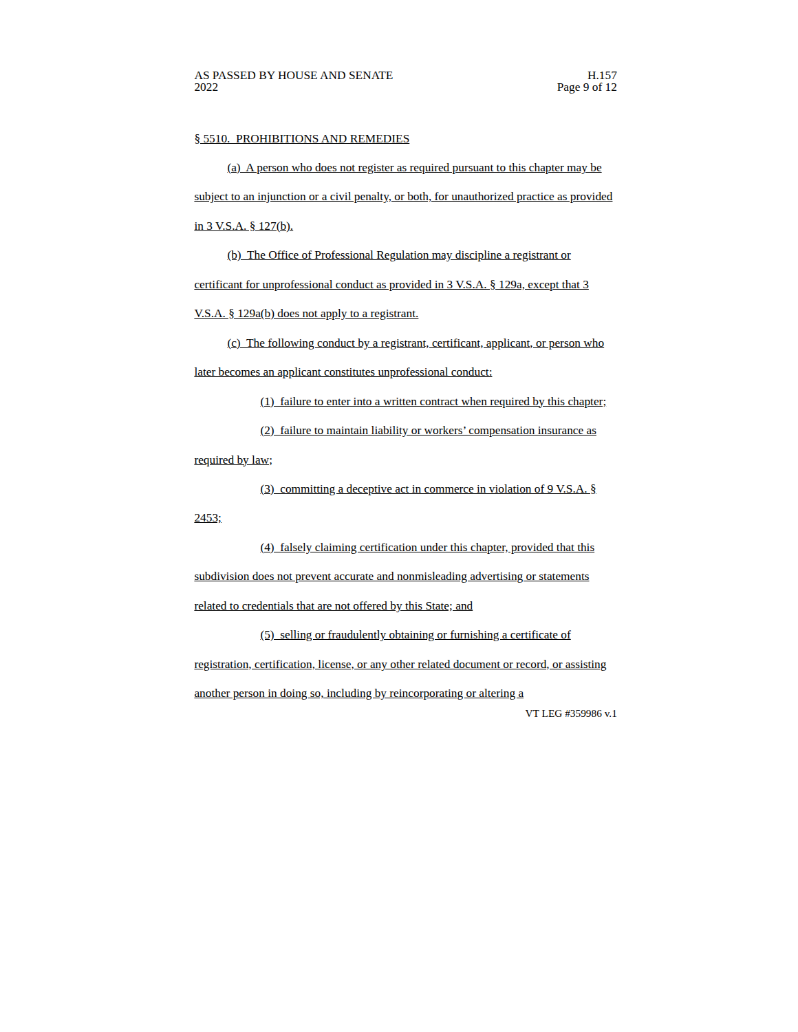AS PASSED BY HOUSE AND SENATE
H.157
2022
Page 9 of 12
§ 5510. PROHIBITIONS AND REMEDIES
(a) A person who does not register as required pursuant to this chapter may be subject to an injunction or a civil penalty, or both, for unauthorized practice as provided in 3 V.S.A. § 127(b).
(b) The Office of Professional Regulation may discipline a registrant or certificant for unprofessional conduct as provided in 3 V.S.A. § 129a, except that 3 V.S.A. § 129a(b) does not apply to a registrant.
(c) The following conduct by a registrant, certificant, applicant, or person who later becomes an applicant constitutes unprofessional conduct:
(1) failure to enter into a written contract when required by this chapter;
(2) failure to maintain liability or workers’ compensation insurance as required by law;
(3) committing a deceptive act in commerce in violation of 9 V.S.A. § 2453;
(4) falsely claiming certification under this chapter, provided that this subdivision does not prevent accurate and nonmisleading advertising or statements related to credentials that are not offered by this State; and
(5) selling or fraudulently obtaining or furnishing a certificate of registration, certification, license, or any other related document or record, or assisting another person in doing so, including by reincorporating or altering a
VT LEG #359986 v.1